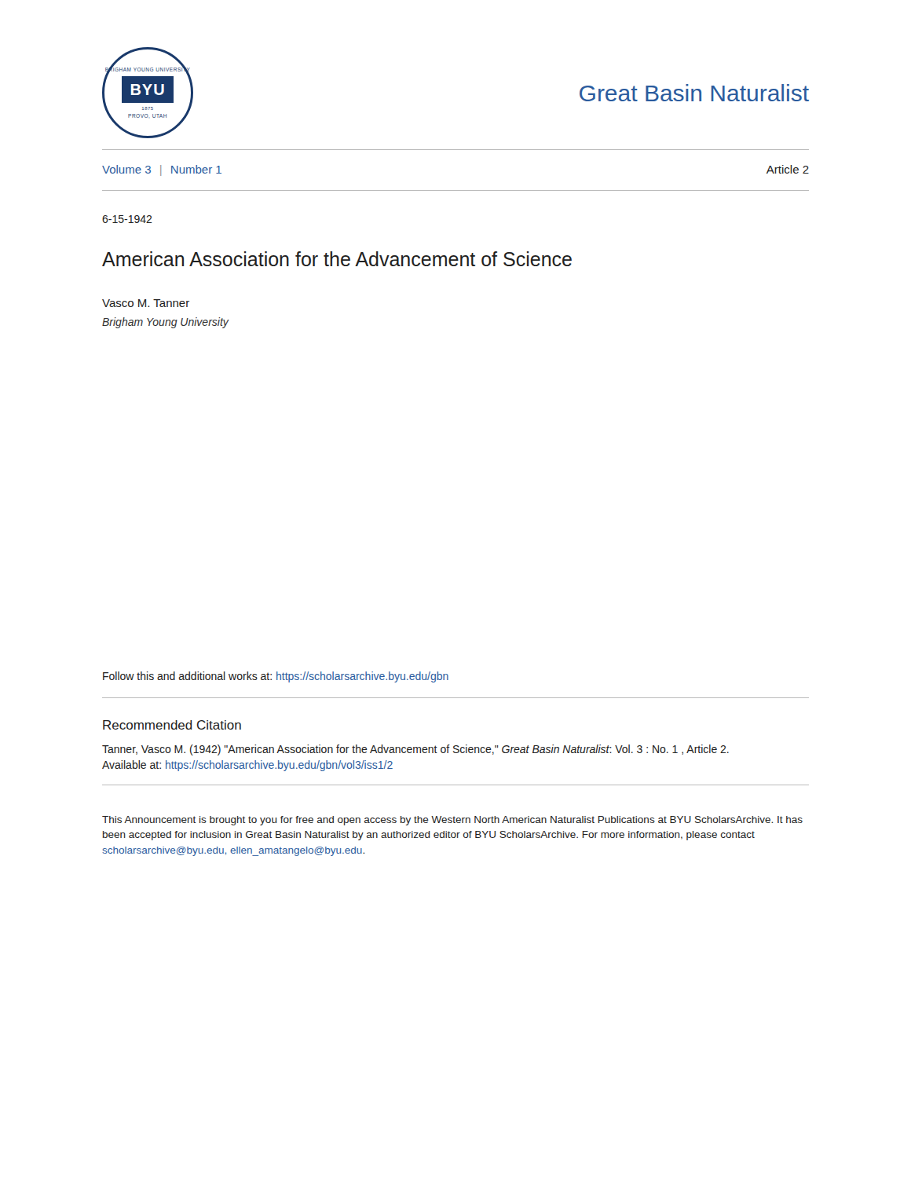Brigham Young University
BYU
1875
Provo, Utah
Great Basin Naturalist
Volume 3 | Number 1
Article 2
6-15-1942
American Association for the Advancement of Science
Vasco M. Tanner
Brigham Young University
Follow this and additional works at: https://scholarsarchive.byu.edu/gbn
Recommended Citation
Tanner, Vasco M. (1942) "American Association for the Advancement of Science," Great Basin Naturalist: Vol. 3 : No. 1 , Article 2.
Available at: https://scholarsarchive.byu.edu/gbn/vol3/iss1/2
This Announcement is brought to you for free and open access by the Western North American Naturalist Publications at BYU ScholarsArchive. It has been accepted for inclusion in Great Basin Naturalist by an authorized editor of BYU ScholarsArchive. For more information, please contact scholarsarchive@byu.edu, ellen_amatangelo@byu.edu.